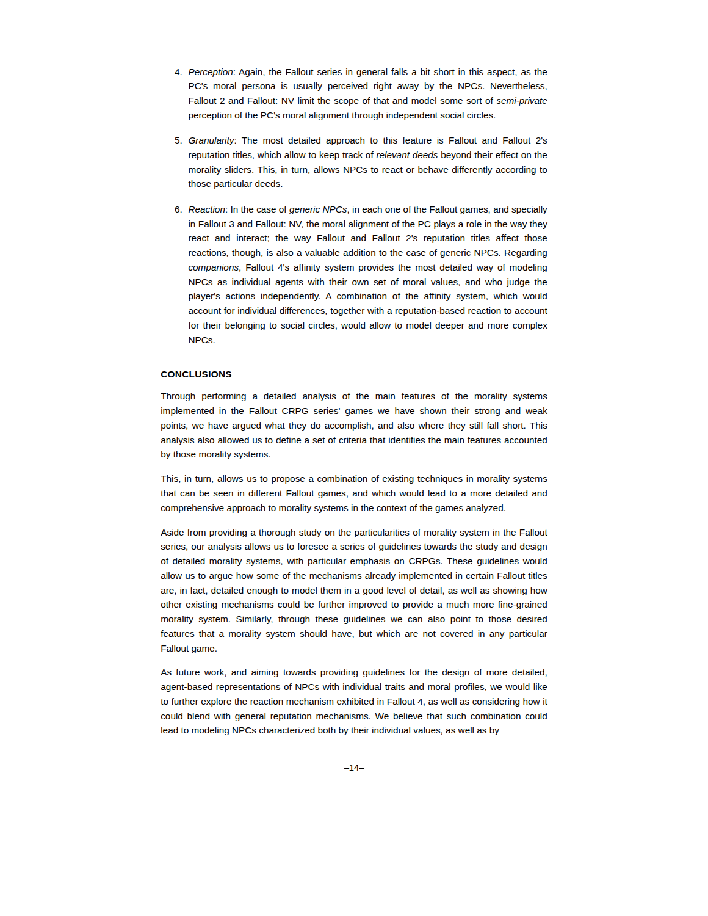Perception: Again, the Fallout series in general falls a bit short in this aspect, as the PC's moral persona is usually perceived right away by the NPCs. Nevertheless, Fallout 2 and Fallout: NV limit the scope of that and model some sort of semi-private perception of the PC's moral alignment through independent social circles.
Granularity: The most detailed approach to this feature is Fallout and Fallout 2's reputation titles, which allow to keep track of relevant deeds beyond their effect on the morality sliders. This, in turn, allows NPCs to react or behave differently according to those particular deeds.
Reaction: In the case of generic NPCs, in each one of the Fallout games, and specially in Fallout 3 and Fallout: NV, the moral alignment of the PC plays a role in the way they react and interact; the way Fallout and Fallout 2's reputation titles affect those reactions, though, is also a valuable addition to the case of generic NPCs. Regarding companions, Fallout 4's affinity system provides the most detailed way of modeling NPCs as individual agents with their own set of moral values, and who judge the player's actions independently. A combination of the affinity system, which would account for individual differences, together with a reputation-based reaction to account for their belonging to social circles, would allow to model deeper and more complex NPCs.
CONCLUSIONS
Through performing a detailed analysis of the main features of the morality systems implemented in the Fallout CRPG series' games we have shown their strong and weak points, we have argued what they do accomplish, and also where they still fall short. This analysis also allowed us to define a set of criteria that identifies the main features accounted by those morality systems.
This, in turn, allows us to propose a combination of existing techniques in morality systems that can be seen in different Fallout games, and which would lead to a more detailed and comprehensive approach to morality systems in the context of the games analyzed.
Aside from providing a thorough study on the particularities of morality system in the Fallout series, our analysis allows us to foresee a series of guidelines towards the study and design of detailed morality systems, with particular emphasis on CRPGs. These guidelines would allow us to argue how some of the mechanisms already implemented in certain Fallout titles are, in fact, detailed enough to model them in a good level of detail, as well as showing how other existing mechanisms could be further improved to provide a much more fine-grained morality system. Similarly, through these guidelines we can also point to those desired features that a morality system should have, but which are not covered in any particular Fallout game.
As future work, and aiming towards providing guidelines for the design of more detailed, agent-based representations of NPCs with individual traits and moral profiles, we would like to further explore the reaction mechanism exhibited in Fallout 4, as well as considering how it could blend with general reputation mechanisms. We believe that such combination could lead to modeling NPCs characterized both by their individual values, as well as by
–14–